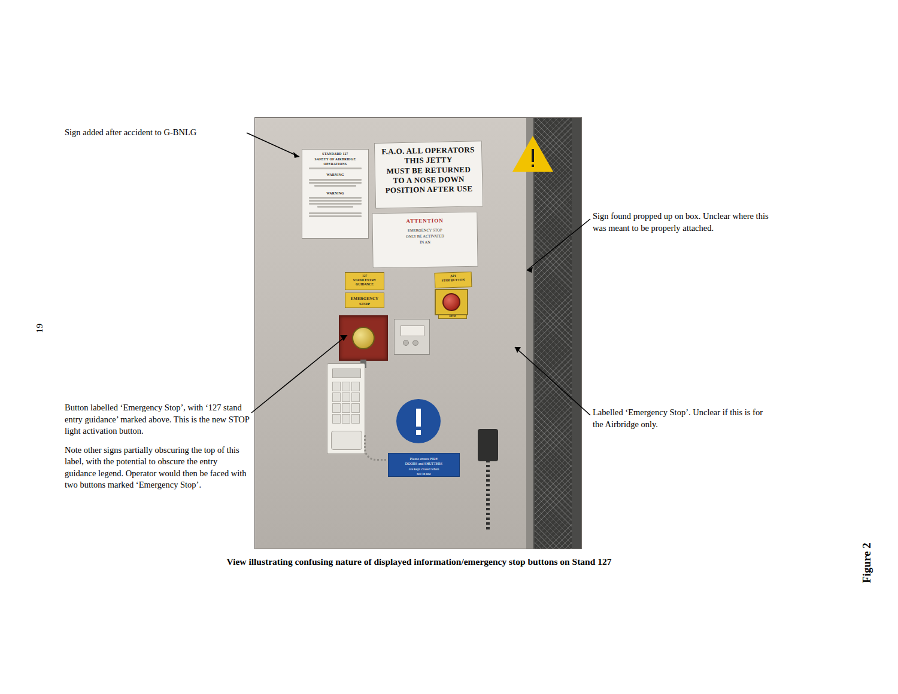19
Figure 2
STANDARD 127
SAFETY OF AIRBRIDGE OPERATIONS
WARNING
WARNING
F.A.O. ALL OPERATORS
THIS JETTY
MUST BE RETURNED
TO A NOSE DOWN
POSITION AFTER USE
ATTENTION
EMERGENCY STOP
ONLY BE ACTIVATED
IN AN
127
STAND ENTRY
GUIDANCE
EMERGENCY
STOP
API
STOP BUTTON
EMERGENCY
STOP
Please ensure FIRE
DOORS and SHUTTERS
are kept closed when
not in use
Sign added after accident to G-BNLG
Button labelled ‘Emergency Stop’, with ‘127 stand entry guidance’ marked above. This is the new STOP light activation button.
Note other signs partially obscuring the top of this label, with the potential to obscure the entry guidance legend. Operator would then be faced with two buttons marked ‘Emergency Stop’.
Sign found propped up on box. Unclear where this was meant to be properly attached.
Labelled ‘Emergency Stop’. Unclear if this is for the Airbridge only.
View illustrating confusing nature of displayed information/emergency stop buttons on Stand 127